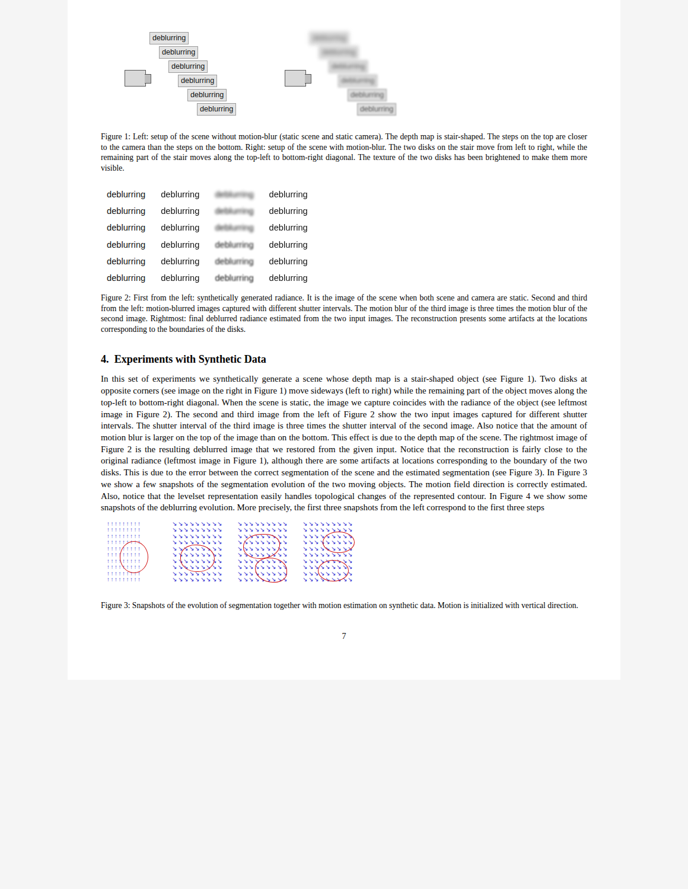deblurring
deblurring
deblurring
deblurring
deblurring
deblurring
deblurring
deblurring
deblurring
deblurring
deblurring
deblurring
Figure 1: Left: setup of the scene without motion-blur (static scene and static camera). The depth map is stair-shaped. The steps on the top are closer to the camera than the steps on the bottom. Right: setup of the scene with motion-blur. The two disks on the stair move from left to right, while the remaining part of the stair moves along the top-left to bottom-right diagonal. The texture of the two disks has been brightened to make them more visible.
deblurring deblurring deblurring deblurring deblurring deblurring
deblurring deblurring deblurring deblurring deblurring deblurring
deblurring deblurring deblurring deblurring deblurring deblurring
deblurring deblurring deblurring deblurring deblurring deblurring
Figure 2: First from the left: synthetically generated radiance. It is the image of the scene when both scene and camera are static. Second and third from the left: motion-blurred images captured with different shutter intervals. The motion blur of the third image is three times the motion blur of the second image. Rightmost: final deblurred radiance estimated from the two input images. The reconstruction presents some artifacts at the locations corresponding to the boundaries of the disks.
4. Experiments with Synthetic Data
In this set of experiments we synthetically generate a scene whose depth map is a stair-shaped object (see Figure 1). Two disks at opposite corners (see image on the right in Figure 1) move sideways (left to right) while the remaining part of the object moves along the top-left to bottom-right diagonal. When the scene is static, the image we capture coincides with the radiance of the object (see leftmost image in Figure 2). The second and third image from the left of Figure 2 show the two input images captured for different shutter intervals. The shutter interval of the third image is three times the shutter interval of the second image. Also notice that the amount of motion blur is larger on the top of the image than on the bottom. This effect is due to the depth map of the scene. The rightmost image of Figure 2 is the resulting deblurred image that we restored from the given input. Notice that the reconstruction is fairly close to the original radiance (leftmost image in Figure 1), although there are some artifacts at locations corresponding to the boundary of the two disks. This is due to the error between the correct segmentation of the scene and the estimated segmentation (see Figure 3). In Figure 3 we show a few snapshots of the segmentation evolution of the two moving objects. The motion field direction is correctly estimated. Also, notice that the levelset representation easily handles topological changes of the represented contour. In Figure 4 we show some snapshots of the deblurring evolution. More precisely, the first three snapshots from the left correspond to the first three steps
↑↑↑↑↑↑↑↑↑ ↑↑↑↑↑↑↑↑↑ ↑↑↑↑↑↑↑↑↑ ↑↑↑↑↑↑↑↑↑ ↑↑↑↑↑↑↑↑↑ ↑↑↑↑↑↑↑↑↑ ↑↑↑↑↑↑↑↑↑ ↑↑↑↑↑↑↑↑↑ ↑↑↑↑↑↑↑↑↑ ↑↑↑↑↑↑↑↑↑
↘↘↘↘↘↘↘↘↘ ↘↘↘↘↘↘↘↘↘ ↘↘↘↘↘↘↘↘↘ ↘↘↘↘↘↘↘↘↘ ↘↘↘↘↘↘↘↘↘ ↘↘↘↘↘↘↘↘↘ ↘↘↘↘↘↘↘↘↘ ↘↘↘↘↘↘↘↘↘ ↘↘↘↘↘↘↘↘↘ ↘↘↘↘↘↘↘↘↘
↘↘↘↘↘↘↘↘↘ ↘↘↘↘↘↘↘↘↘ ↘↘↘↘↘↘↘↘↘ ↘↘↘↘↘↘↘↘↘ ↘↘↘↘↘↘↘↘↘ ↘↘↘↘↘↘↘↘↘ ↘↘↘↘↘↘↘↘↘ ↘↘↘↘↘↘↘↘↘ ↘↘↘↘↘↘↘↘↘ ↘↘↘↘↘↘↘↘↘
↘↘↘↘↘↘↘↘↘ ↘↘↘↘↘↘↘↘↘ ↘↘↘↘↘↘↘↘↘ ↘↘↘↘↘↘↘↘↘ ↘↘↘↘↘↘↘↘↘ ↘↘↘↘↘↘↘↘↘ ↘↘↘↘↘↘↘↘↘ ↘↘↘↘↘↘↘↘↘ ↘↘↘↘↘↘↘↘↘ ↘↘↘↘↘↘↘↘↘
Figure 3: Snapshots of the evolution of segmentation together with motion estimation on synthetic data. Motion is initialized with vertical direction.
7